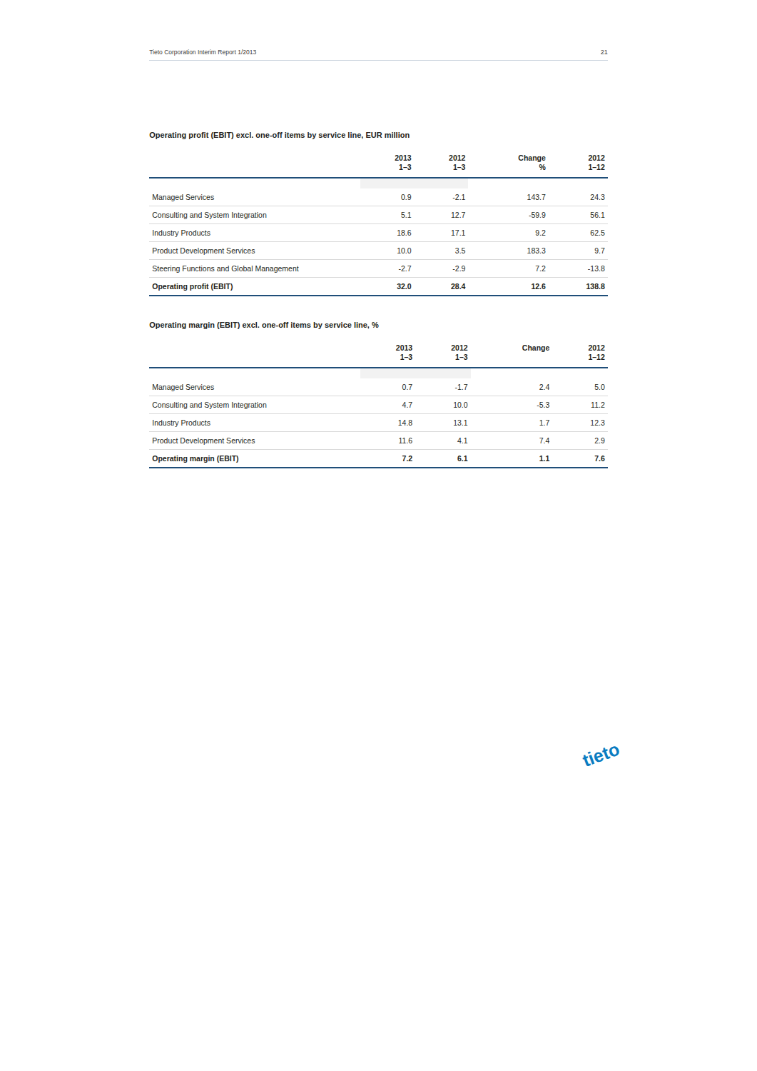Tieto Corporation Interim Report 1/2013
21
Operating profit (EBIT) excl. one-off items by service line, EUR million
| | 2013 | 2012 | Change | 2012 |
| --- | --- | --- | --- | --- |
| | 1–3 | 1–3 | % | 1–12 |
| Managed Services | 0.9 | -2.1 | 143.7 | 24.3 |
| Consulting and System Integration | 5.1 | 12.7 | -59.9 | 56.1 |
| Industry Products | 18.6 | 17.1 | 9.2 | 62.5 |
| Product Development Services | 10.0 | 3.5 | 183.3 | 9.7 |
| Steering Functions and Global Management | -2.7 | -2.9 | 7.2 | -13.8 |
| Operating profit (EBIT) | 32.0 | 28.4 | 12.6 | 138.8 |
Operating margin (EBIT) excl. one-off items by service line, %
| | 2013 | 2012 | Change | 2012 |
| --- | --- | --- | --- | --- |
| | 1–3 | 1–3 | | 1–12 |
| Managed Services | 0.7 | -1.7 | 2.4 | 5.0 |
| Consulting and System Integration | 4.7 | 10.0 | -5.3 | 11.2 |
| Industry Products | 14.8 | 13.1 | 1.7 | 12.3 |
| Product Development Services | 11.6 | 4.1 | 7.4 | 2.9 |
| Operating margin (EBIT) | 7.2 | 6.1 | 1.1 | 7.6 |
tieto